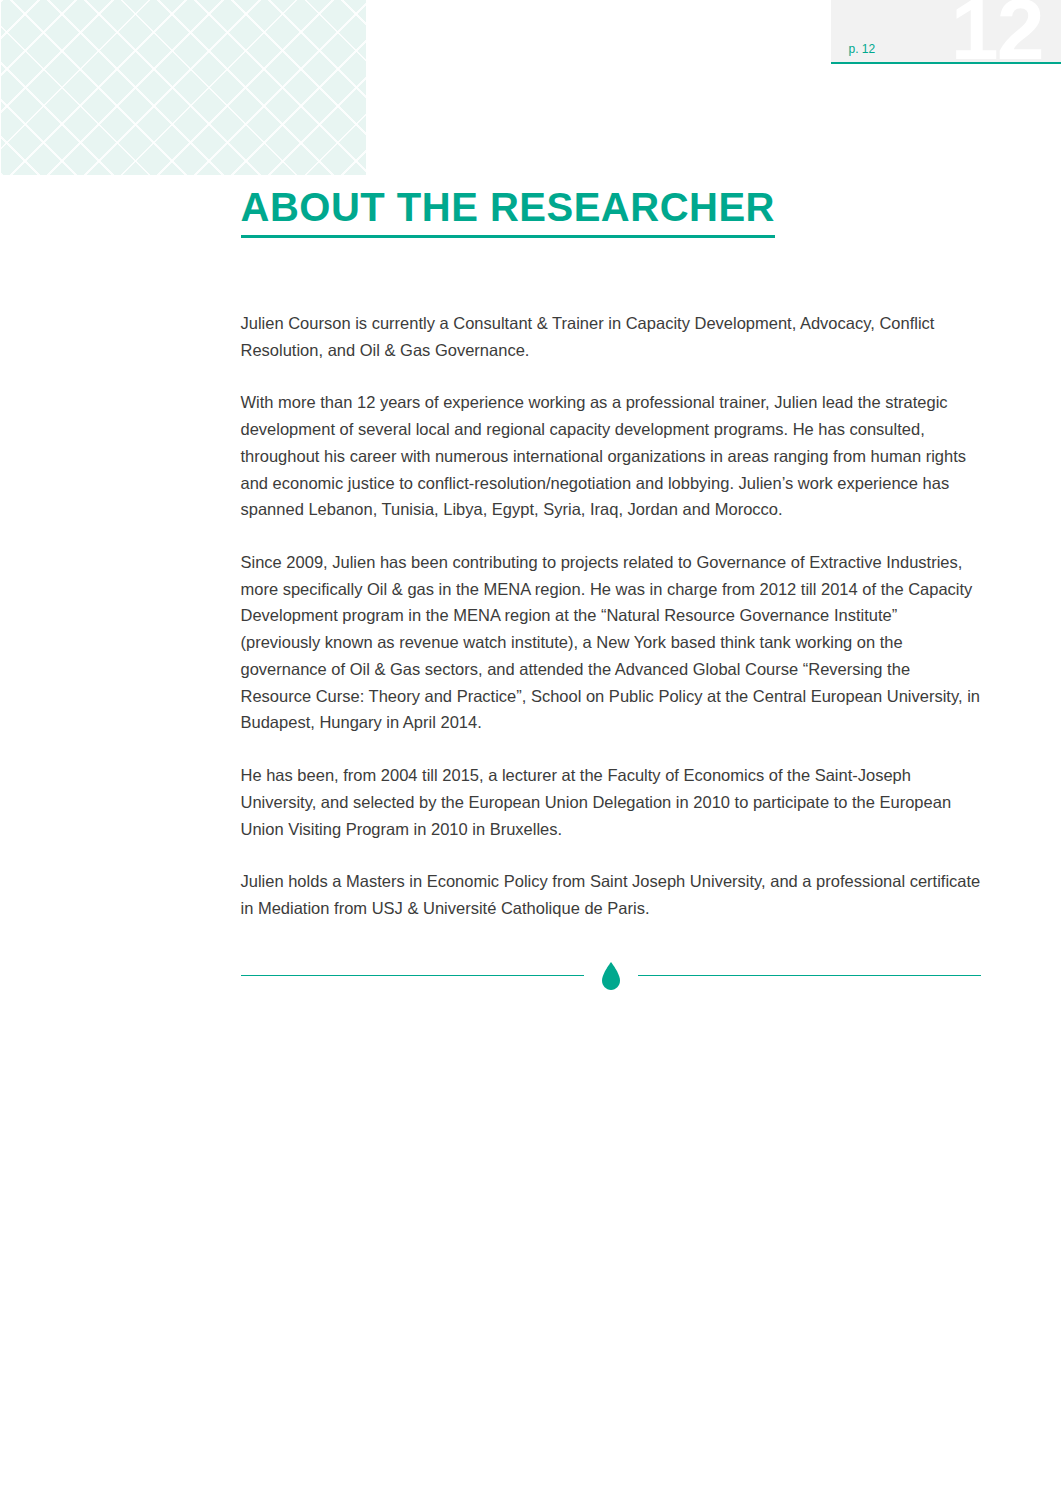12 p. 12
ABOUT THE RESEARCHER
Julien Courson is currently a Consultant & Trainer in Capacity Development, Advocacy, Conflict Resolution, and Oil & Gas Governance.
With more than 12 years of experience working as a professional trainer, Julien lead the strategic development of several local and regional capacity development programs. He has consulted, throughout his career with numerous international organizations in areas ranging from human rights and economic justice to conflict-resolution/negotiation and lobbying. Julien’s work experience has spanned Lebanon, Tunisia, Libya, Egypt, Syria, Iraq, Jordan and Morocco.
Since 2009, Julien has been contributing to projects related to Governance of Extractive Industries, more specifically Oil & gas in the MENA region. He was in charge from 2012 till 2014 of the Capacity Development program in the MENA region at the “Natural Resource Governance Institute” (previously known as revenue watch institute), a New York based think tank working on the governance of Oil & Gas sectors, and attended the Advanced Global Course “Reversing the Resource Curse: Theory and Practice”, School on Public Policy at the Central European University, in Budapest, Hungary in April 2014.
He has been, from 2004 till 2015, a lecturer at the Faculty of Economics of the Saint-Joseph University, and selected by the European Union Delegation in 2010 to participate to the European Union Visiting Program in 2010 in Bruxelles.
Julien holds a Masters in Economic Policy from Saint Joseph University, and a professional certificate in Mediation from USJ & Université Catholique de Paris.